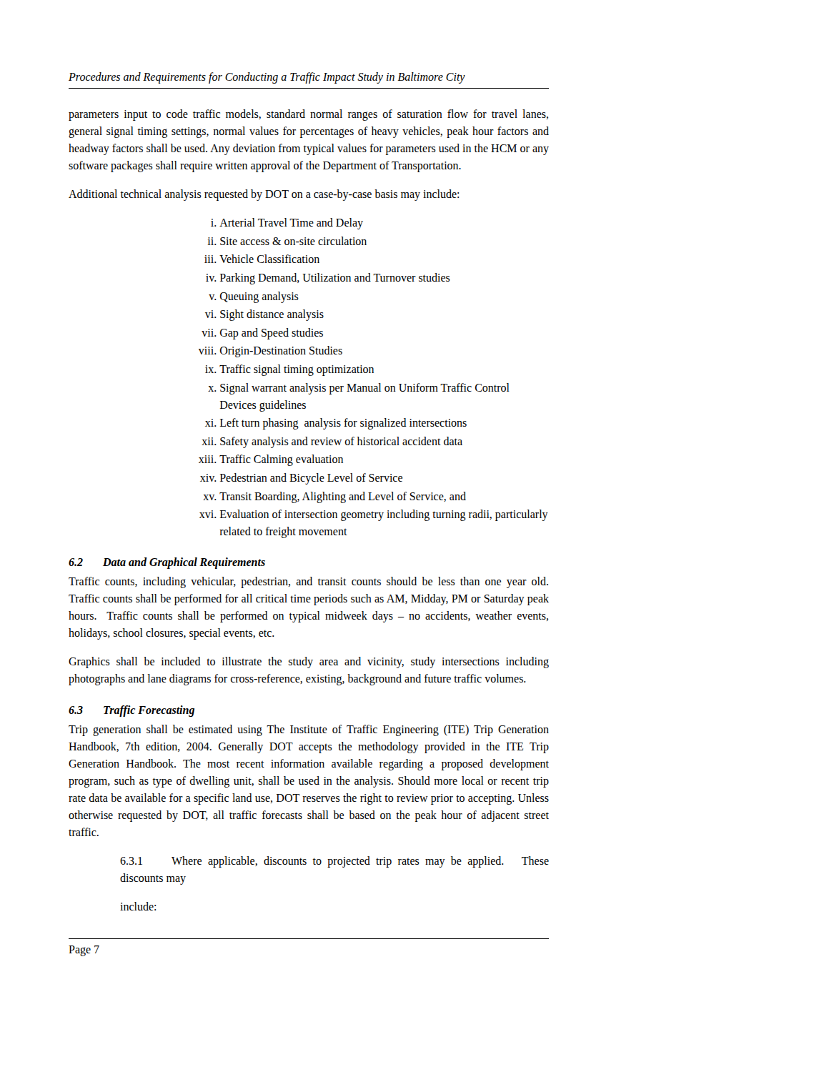Procedures and Requirements for Conducting a Traffic Impact Study in Baltimore City
parameters input to code traffic models, standard normal ranges of saturation flow for travel lanes, general signal timing settings, normal values for percentages of heavy vehicles, peak hour factors and headway factors shall be used. Any deviation from typical values for parameters used in the HCM or any software packages shall require written approval of the Department of Transportation.
Additional technical analysis requested by DOT on a case-by-case basis may include:
Arterial Travel Time and Delay
Site access & on-site circulation
Vehicle Classification
Parking Demand, Utilization and Turnover studies
Queuing analysis
Sight distance analysis
Gap and Speed studies
Origin-Destination Studies
Traffic signal timing optimization
Signal warrant analysis per Manual on Uniform Traffic Control Devices guidelines
Left turn phasing analysis for signalized intersections
Safety analysis and review of historical accident data
Traffic Calming evaluation
Pedestrian and Bicycle Level of Service
Transit Boarding, Alighting and Level of Service, and
Evaluation of intersection geometry including turning radii, particularly related to freight movement
6.2 Data and Graphical Requirements
Traffic counts, including vehicular, pedestrian, and transit counts should be less than one year old. Traffic counts shall be performed for all critical time periods such as AM, Midday, PM or Saturday peak hours. Traffic counts shall be performed on typical midweek days – no accidents, weather events, holidays, school closures, special events, etc.
Graphics shall be included to illustrate the study area and vicinity, study intersections including photographs and lane diagrams for cross-reference, existing, background and future traffic volumes.
6.3 Traffic Forecasting
Trip generation shall be estimated using The Institute of Traffic Engineering (ITE) Trip Generation Handbook, 7th edition, 2004. Generally DOT accepts the methodology provided in the ITE Trip Generation Handbook. The most recent information available regarding a proposed development program, such as type of dwelling unit, shall be used in the analysis. Should more local or recent trip rate data be available for a specific land use, DOT reserves the right to review prior to accepting. Unless otherwise requested by DOT, all traffic forecasts shall be based on the peak hour of adjacent street traffic.
6.3.1 Where applicable, discounts to projected trip rates may be applied. These discounts may
include:
Page 7